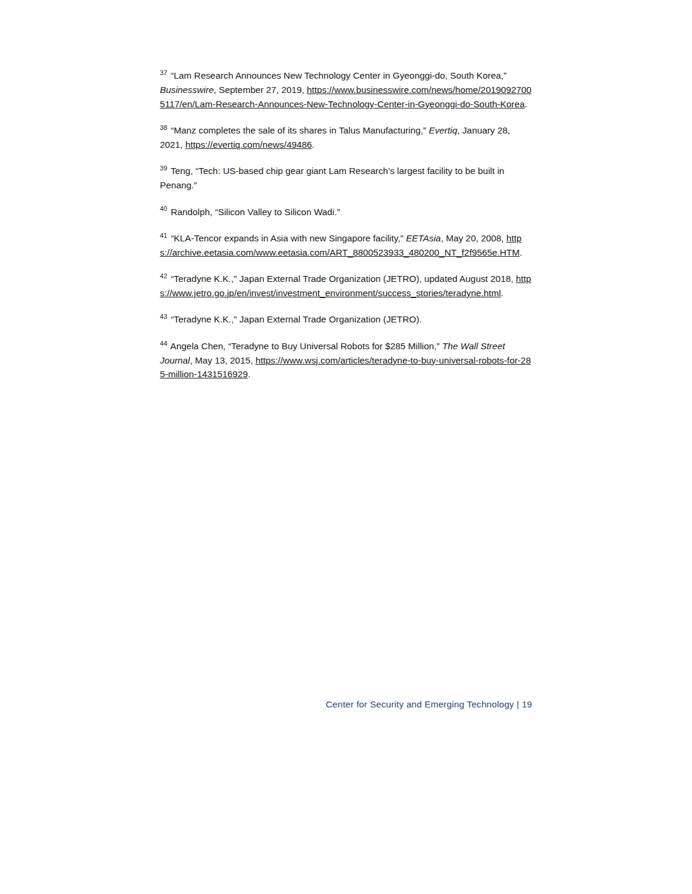37 “Lam Research Announces New Technology Center in Gyeonggi-do, South Korea,” Businesswire, September 27, 2019, https://www.businesswire.com/news/home/20190927005117/en/Lam-Research-Announces-New-Technology-Center-in-Gyeonggi-do-South-Korea.
38 “Manz completes the sale of its shares in Talus Manufacturing,” Evertiq, January 28, 2021, https://evertiq.com/news/49486.
39 Teng, “Tech: US-based chip gear giant Lam Research’s largest facility to be built in Penang.”
40 Randolph, “Silicon Valley to Silicon Wadi.”
41 “KLA-Tencor expands in Asia with new Singapore facility,” EETAsia, May 20, 2008, https://archive.eetasia.com/www.eetasia.com/ART_8800523933_480200_NT_f2f9565e.HTM.
42 “Teradyne K.K.,” Japan External Trade Organization (JETRO), updated August 2018, https://www.jetro.go.jp/en/invest/investment_environment/success_stories/teradyne.html.
43 “Teradyne K.K.,” Japan External Trade Organization (JETRO).
44 Angela Chen, “Teradyne to Buy Universal Robots for $285 Million,” The Wall Street Journal, May 13, 2015, https://www.wsj.com/articles/teradyne-to-buy-universal-robots-for-285-million-1431516929.
Center for Security and Emerging Technology | 19